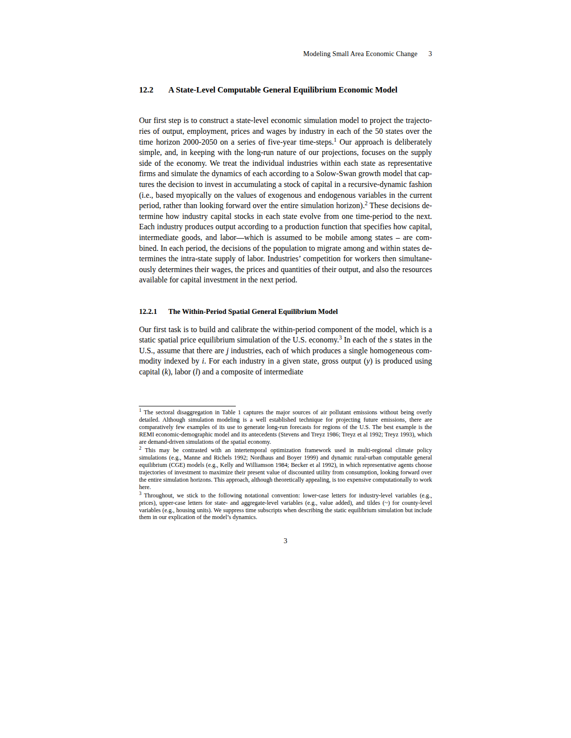Modeling Small Area Economic Change3
12.2 A State-Level Computable General Equilibrium Economic Model
Our first step is to construct a state-level economic simulation model to project the trajectories of output, employment, prices and wages by industry in each of the 50 states over the time horizon 2000-2050 on a series of five-year time-steps.1 Our approach is deliberately simple, and, in keeping with the long-run nature of our projections, focuses on the supply side of the economy. We treat the individual industries within each state as representative firms and simulate the dynamics of each according to a Solow-Swan growth model that captures the decision to invest in accumulating a stock of capital in a recursive-dynamic fashion (i.e., based myopically on the values of exogenous and endogenous variables in the current period, rather than looking forward over the entire simulation horizon).2 These decisions determine how industry capital stocks in each state evolve from one time-period to the next. Each industry produces output according to a production function that specifies how capital, intermediate goods, and labor—which is assumed to be mobile among states – are combined. In each period, the decisions of the population to migrate among and within states determines the intra-state supply of labor. Industries’ competition for workers then simultaneously determines their wages, the prices and quantities of their output, and also the resources available for capital investment in the next period.
12.2.1 The Within-Period Spatial General Equilibrium Model
Our first task is to build and calibrate the within-period component of the model, which is a static spatial price equilibrium simulation of the U.S. economy.3 In each of the s states in the U.S., assume that there are j industries, each of which produces a single homogeneous commodity indexed by i. For each industry in a given state, gross output (y) is produced using capital (k), labor (l) and a composite of intermediate
1 The sectoral disaggregation in Table 1 captures the major sources of air pollutant emissions without being overly detailed. Although simulation modeling is a well established technique for projecting future emissions, there are comparatively few examples of its use to generate long-run forecasts for regions of the U.S. The best example is the REMI economic-demographic model and its antecedents (Stevens and Treyz 1986; Treyz et al 1992; Treyz 1993), which are demand-driven simulations of the spatial economy.
2 This may be contrasted with an intertemporal optimization framework used in multi-regional climate policy simulations (e.g., Manne and Richels 1992; Nordhaus and Boyer 1999) and dynamic rural-urban computable general equilibrium (CGE) models (e.g., Kelly and Williamson 1984; Becker et al 1992), in which representative agents choose trajectories of investment to maximize their present value of discounted utility from consumption, looking forward over the entire simulation horizons. This approach, although theoretically appealing, is too expensive computationally to work here.
3 Throughout, we stick to the following notational convention: lower-case letters for industry-level variables (e.g., prices), upper-case letters for state- and aggregate-level variables (e.g., value added), and tildes (~) for county-level variables (e.g., housing units). We suppress time subscripts when describing the static equilibrium simulation but include them in our explication of the model’s dynamics.
3